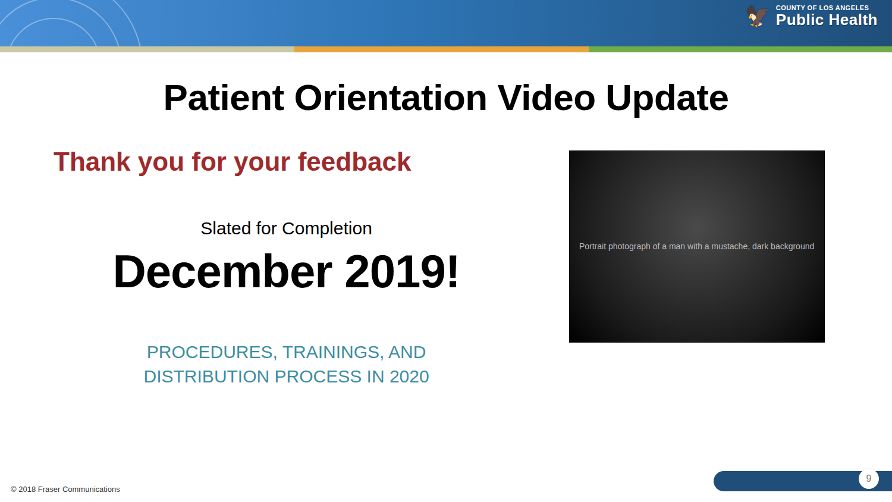🦅 County of Los Angeles Public Health
Patient Orientation Video Update
Thank you for your feedback
Slated for Completion
December 2019!
PROCEDURES, TRAININGS, AND
DISTRIBUTION PROCESS IN 2020
Portrait photograph of a man with a mustache, dark background
© 2018 Fraser Communications
9